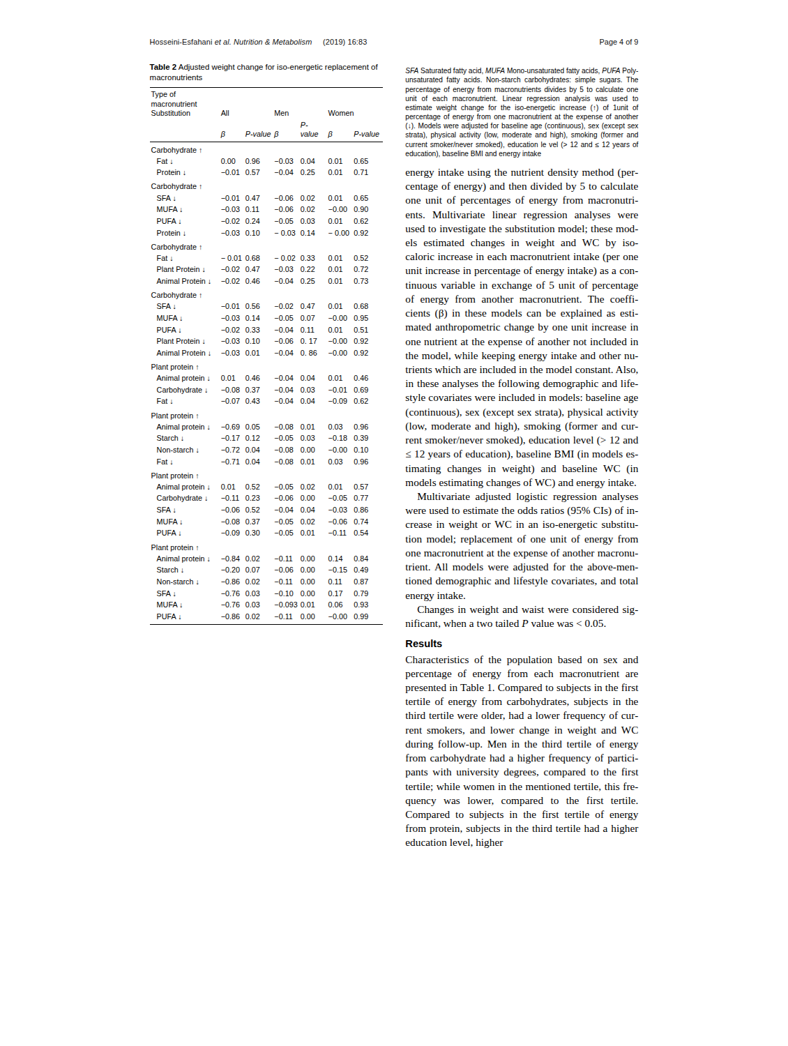Hosseini-Esfahani et al. Nutrition & Metabolism (2019) 16:83
Page 4 of 9
Table 2 Adjusted weight change for iso-energetic replacement of macronutrients
| Type of macronutrient Substitution | All | Men | Women |
| --- | --- | --- | --- |
| | β | P -value | β | P -value | β | P -value |
| Carbohydrate ↑ |
| Fat ↓ | 0.00 | 0.96 | −0.03 | 0.04 | 0.01 | 0.65 |
| Protein ↓ | −0.01 | 0.57 | −0.04 | 0.25 | 0.01 | 0.71 |
| Carbohydrate ↑ |
| SFA ↓ | −0.01 | 0.47 | −0.06 | 0.02 | 0.01 | 0.65 |
| MUFA ↓ | −0.03 | 0.11 | −0.06 | 0.02 | −0.00 | 0.90 |
| PUFA ↓ | −0.02 | 0.24 | −0.05 | 0.03 | 0.01 | 0.62 |
| Protein ↓ | −0.03 | 0.10 | − 0.03 | 0.14 | − 0.00 | 0.92 |
| Carbohydrate ↑ |
| Fat ↓ | − 0.01 | 0.68 | − 0.02 | 0.33 | 0.01 | 0.52 |
| Plant Protein ↓ | −0.02 | 0.47 | −0.03 | 0.22 | 0.01 | 0.72 |
| Animal Protein ↓ | −0.02 | 0.46 | −0.04 | 0.25 | 0.01 | 0.73 |
| Carbohydrate ↑ |
| SFA ↓ | −0.01 | 0.56 | −0.02 | 0.47 | 0.01 | 0.68 |
| MUFA ↓ | −0.03 | 0.14 | −0.05 | 0.07 | −0.00 | 0.95 |
| PUFA ↓ | −0.02 | 0.33 | −0.04 | 0.11 | 0.01 | 0.51 |
| Plant Protein ↓ | −0.03 | 0.10 | −0.06 | 0. 17 | −0.00 | 0.92 |
| Animal Protein ↓ | −0.03 | 0.01 | −0.04 | 0. 86 | −0.00 | 0.92 |
| Plant protein ↑ |
| Animal protein ↓ | 0.01 | 0.46 | −0.04 | 0.04 | 0.01 | 0.46 |
| Carbohydrate ↓ | −0.08 | 0.37 | −0.04 | 0.03 | −0.01 | 0.69 |
| Fat ↓ | −0.07 | 0.43 | −0.04 | 0.04 | −0.09 | 0.62 |
| Plant protein ↑ |
| Animal protein ↓ | −0.69 | 0.05 | −0.08 | 0.01 | 0.03 | 0.96 |
| Starch ↓ | −0.17 | 0.12 | −0.05 | 0.03 | −0.18 | 0.39 |
| Non-starch ↓ | −0.72 | 0.04 | −0.08 | 0.00 | −0.00 | 0.10 |
| Fat ↓ | −0.71 | 0.04 | −0.08 | 0.01 | 0.03 | 0.96 |
| Plant protein ↑ |
| Animal protein ↓ | 0.01 | 0.52 | −0.05 | 0.02 | 0.01 | 0.57 |
| Carbohydrate ↓ | −0.11 | 0.23 | −0.06 | 0.00 | −0.05 | 0.77 |
| SFA ↓ | −0.06 | 0.52 | −0.04 | 0.04 | −0.03 | 0.86 |
| MUFA ↓ | −0.08 | 0.37 | −0.05 | 0.02 | −0.06 | 0.74 |
| PUFA ↓ | −0.09 | 0.30 | −0.05 | 0.01 | −0.11 | 0.54 |
| Plant protein ↑ |
| Animal protein ↓ | −0.84 | 0.02 | −0.11 | 0.00 | 0.14 | 0.84 |
| Starch ↓ | −0.20 | 0.07 | −0.06 | 0.00 | −0.15 | 0.49 |
| Non-starch ↓ | −0.86 | 0.02 | −0.11 | 0.00 | 0.11 | 0.87 |
| SFA ↓ | −0.76 | 0.03 | −0.10 | 0.00 | 0.17 | 0.79 |
| MUFA ↓ | −0.76 | 0.03 | −0.093 | 0.01 | 0.06 | 0.93 |
| PUFA ↓ | −0.86 | 0.02 | −0.11 | 0.00 | −0.00 | 0.99 |
SFA Saturated fatty acid, MUFA Mono-unsaturated fatty acids, PUFA Poly-unsaturated fatty acids. Non-starch carbohydrates: simple sugars. The percentage of energy from macronutrients divides by 5 to calculate one unit of each macronutrient. Linear regression analysis was used to estimate weight change for the iso-energetic increase (↑) of 1unit of percentage of energy from one macronutrient at the expense of another (↓). Models were adjusted for baseline age (continuous), sex (except sex strata), physical activity (low, moderate and high), smoking (former and current smoker/never smoked), education le vel (> 12 and ≤ 12 years of education), baseline BMI and energy intake
energy intake using the nutrient density method (percentage of energy) and then divided by 5 to calculate one unit of percentages of energy from macronutrients. Multivariate linear regression analyses were used to investigate the substitution model; these models estimated changes in weight and WC by iso-caloric increase in each macronutrient intake (per one unit increase in percentage of energy intake) as a continuous variable in exchange of 5 unit of percentage of energy from another macronutrient. The coefficients (β) in these models can be explained as estimated anthropometric change by one unit increase in one nutrient at the expense of another not included in the model, while keeping energy intake and other nutrients which are included in the model constant. Also, in these analyses the following demographic and lifestyle covariates were included in models: baseline age (continuous), sex (except sex strata), physical activity (low, moderate and high), smoking (former and current smoker/never smoked), education level (> 12 and ≤ 12 years of education), baseline BMI (in models estimating changes in weight) and baseline WC (in models estimating changes of WC) and energy intake.
Multivariate adjusted logistic regression analyses were used to estimate the odds ratios (95% CIs) of increase in weight or WC in an iso-energetic substitution model; replacement of one unit of energy from one macronutrient at the expense of another macronutrient. All models were adjusted for the above-mentioned demographic and lifestyle covariates, and total energy intake.
Changes in weight and waist were considered significant, when a two tailed P value was < 0.05.
Results
Characteristics of the population based on sex and percentage of energy from each macronutrient are presented in Table 1. Compared to subjects in the first tertile of energy from carbohydrates, subjects in the third tertile were older, had a lower frequency of current smokers, and lower change in weight and WC during follow-up. Men in the third tertile of energy from carbohydrate had a higher frequency of participants with university degrees, compared to the first tertile; while women in the mentioned tertile, this frequency was lower, compared to the first tertile. Compared to subjects in the first tertile of energy from protein, subjects in the third tertile had a higher education level, higher